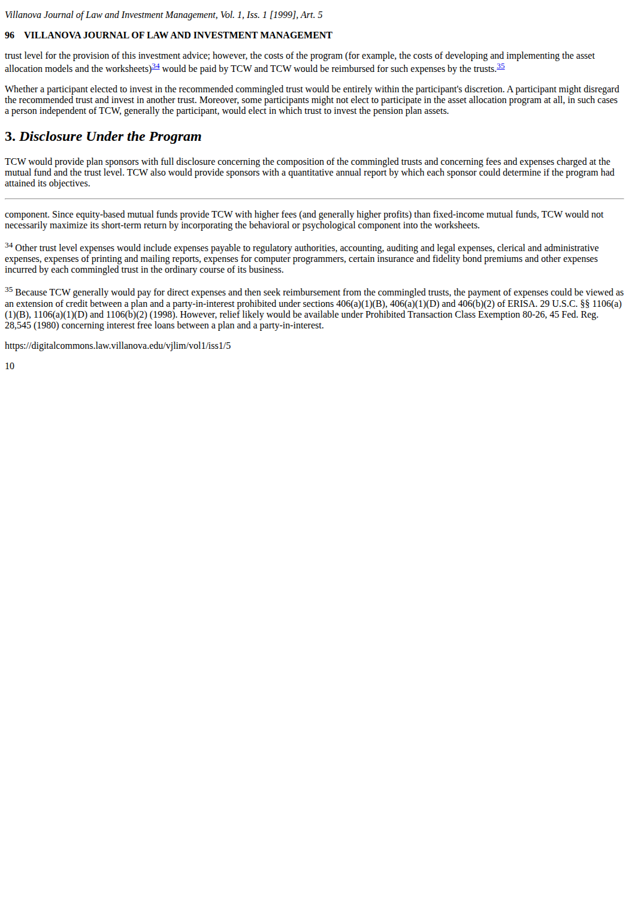Villanova Journal of Law and Investment Management, Vol. 1, Iss. 1 [1999], Art. 5
96 VILLANOVA JOURNAL OF LAW AND INVESTMENT MANAGEMENT
trust level for the provision of this investment advice; however, the costs of the program (for example, the costs of developing and implementing the asset allocation models and the worksheets)34 would be paid by TCW and TCW would be reimbursed for such expenses by the trusts.35
Whether a participant elected to invest in the recommended commingled trust would be entirely within the participant's discretion. A participant might disregard the recommended trust and invest in another trust. Moreover, some participants might not elect to participate in the asset allocation program at all, in such cases a person independent of TCW, generally the participant, would elect in which trust to invest the pension plan assets.
3. Disclosure Under the Program
TCW would provide plan sponsors with full disclosure concerning the composition of the commingled trusts and concerning fees and expenses charged at the mutual fund and the trust level. TCW also would provide sponsors with a quantitative annual report by which each sponsor could determine if the program had attained its objectives.
component. Since equity-based mutual funds provide TCW with higher fees (and generally higher profits) than fixed-income mutual funds, TCW would not necessarily maximize its short-term return by incorporating the behavioral or psychological component into the worksheets.
34 Other trust level expenses would include expenses payable to regulatory authorities, accounting, auditing and legal expenses, clerical and administrative expenses, expenses of printing and mailing reports, expenses for computer programmers, certain insurance and fidelity bond premiums and other expenses incurred by each commingled trust in the ordinary course of its business.
35 Because TCW generally would pay for direct expenses and then seek reimbursement from the commingled trusts, the payment of expenses could be viewed as an extension of credit between a plan and a party-in-interest prohibited under sections 406(a)(1)(B), 406(a)(1)(D) and 406(b)(2) of ERISA. 29 U.S.C. §§ 1106(a)(1)(B), 1106(a)(1)(D) and 1106(b)(2) (1998). However, relief likely would be available under Prohibited Transaction Class Exemption 80-26, 45 Fed. Reg. 28,545 (1980) concerning interest free loans between a plan and a party-in-interest.
https://digitalcommons.law.villanova.edu/vjlim/vol1/iss1/5
10